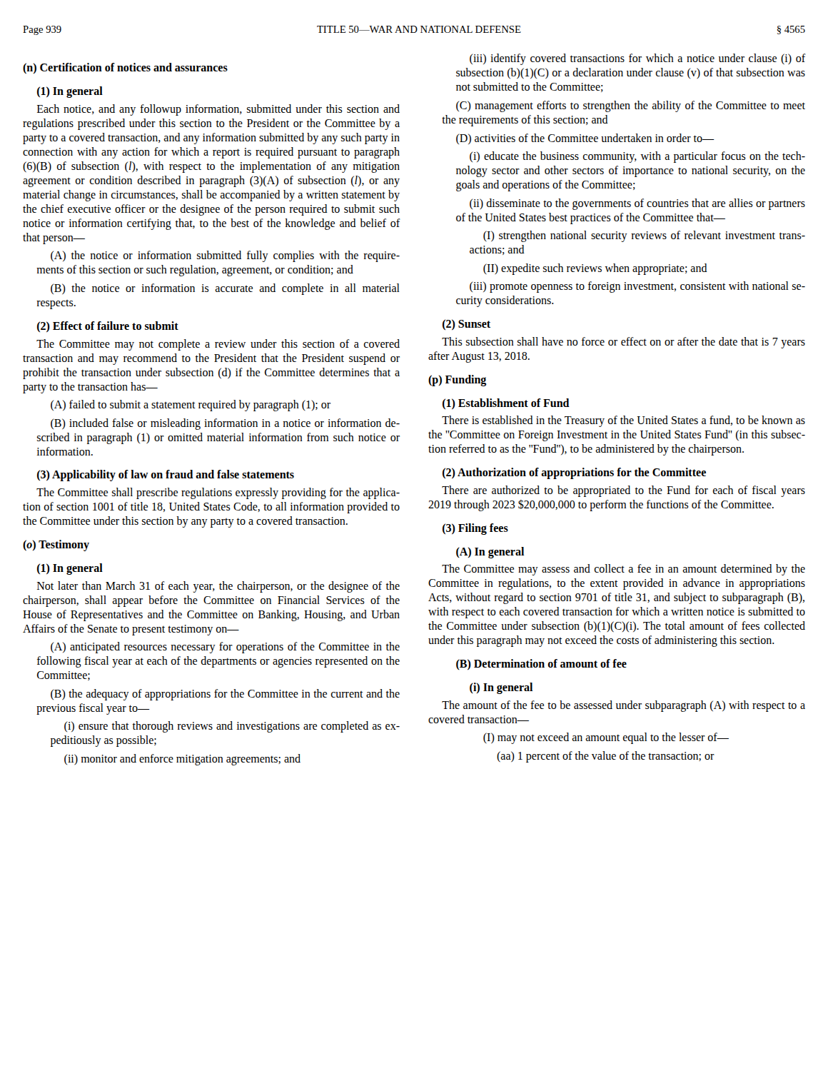Page 939 TITLE 50—WAR AND NATIONAL DEFENSE § 4565
(n) Certification of notices and assurances
(1) In general
Each notice, and any followup information, submitted under this section and regulations prescribed under this section to the President or the Committee by a party to a covered transaction, and any information submitted by any such party in connection with any action for which a report is required pursuant to paragraph (6)(B) of subsection (l), with respect to the implementation of any mitigation agreement or condition described in paragraph (3)(A) of subsection (l), or any material change in circumstances, shall be accompanied by a written statement by the chief executive officer or the designee of the person required to submit such notice or information certifying that, to the best of the knowledge and belief of that person—
(A) the notice or information submitted fully complies with the requirements of this section or such regulation, agreement, or condition; and
(B) the notice or information is accurate and complete in all material respects.
(2) Effect of failure to submit
The Committee may not complete a review under this section of a covered transaction and may recommend to the President that the President suspend or prohibit the transaction under subsection (d) if the Committee determines that a party to the transaction has—
(A) failed to submit a statement required by paragraph (1); or
(B) included false or misleading information in a notice or information described in paragraph (1) or omitted material information from such notice or information.
(3) Applicability of law on fraud and false statements
The Committee shall prescribe regulations expressly providing for the application of section 1001 of title 18, United States Code, to all information provided to the Committee under this section by any party to a covered transaction.
(o) Testimony
(1) In general
Not later than March 31 of each year, the chairperson, or the designee of the chairperson, shall appear before the Committee on Financial Services of the House of Representatives and the Committee on Banking, Housing, and Urban Affairs of the Senate to present testimony on—
(A) anticipated resources necessary for operations of the Committee in the following fiscal year at each of the departments or agencies represented on the Committee;
(B) the adequacy of appropriations for the Committee in the current and the previous fiscal year to—
(i) ensure that thorough reviews and investigations are completed as expeditiously as possible;
(ii) monitor and enforce mitigation agreements; and
(iii) identify covered transactions for which a notice under clause (i) of subsection (b)(1)(C) or a declaration under clause (v) of that subsection was not submitted to the Committee;
(C) management efforts to strengthen the ability of the Committee to meet the requirements of this section; and
(D) activities of the Committee undertaken in order to—
(i) educate the business community, with a particular focus on the technology sector and other sectors of importance to national security, on the goals and operations of the Committee;
(ii) disseminate to the governments of countries that are allies or partners of the United States best practices of the Committee that—
(I) strengthen national security reviews of relevant investment transactions; and
(II) expedite such reviews when appropriate; and
(iii) promote openness to foreign investment, consistent with national security considerations.
(2) Sunset
This subsection shall have no force or effect on or after the date that is 7 years after August 13, 2018.
(p) Funding
(1) Establishment of Fund
There is established in the Treasury of the United States a fund, to be known as the ''Committee on Foreign Investment in the United States Fund'' (in this subsection referred to as the ''Fund''), to be administered by the chairperson.
(2) Authorization of appropriations for the Committee
There are authorized to be appropriated to the Fund for each of fiscal years 2019 through 2023 $20,000,000 to perform the functions of the Committee.
(3) Filing fees
(A) In general
The Committee may assess and collect a fee in an amount determined by the Committee in regulations, to the extent provided in advance in appropriations Acts, without regard to section 9701 of title 31, and subject to subparagraph (B), with respect to each covered transaction for which a written notice is submitted to the Committee under subsection (b)(1)(C)(i). The total amount of fees collected under this paragraph may not exceed the costs of administering this section.
(B) Determination of amount of fee
(i) In general
The amount of the fee to be assessed under subparagraph (A) with respect to a covered transaction—
(I) may not exceed an amount equal to the lesser of—
(aa) 1 percent of the value of the transaction; or